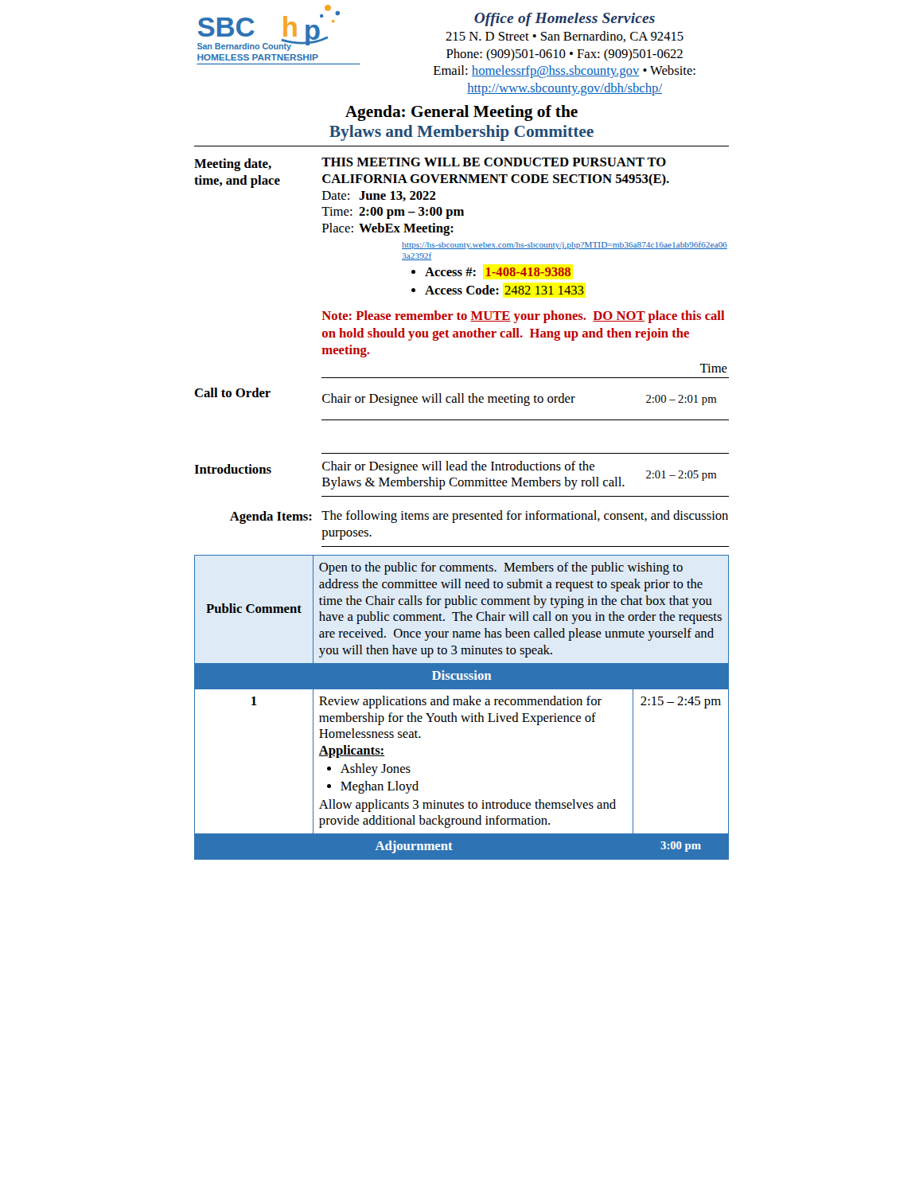SBC h p San Bernardino County HOMELESS PARTNERSHIP
Office of Homeless Services
215 N. D Street • San Bernardino, CA 92415
Phone: (909)501-0610 • Fax: (909)501-0622
Email: homelessrfp@hss.sbcounty.gov • Website: http://www.sbcounty.gov/dbh/sbchp/
Agenda: General Meeting of the Bylaws and Membership Committee
Meeting date,
time, and place
This meeting will be conducted pursuant to California Government Code Section 54953(e).
| Date: | June 13, 2022 |
| Time: | 2:00 pm – 3:00 pm |
| Place: | WebEx Meeting: |
https://hs-sbcounty.webex.com/hs-sbcounty/j.php?MTID=mb36a874c16ae1abb96f62ea063a2392f
Access #: 1-408-418-9388
Access Code: 2482 131 1433
Note: Please remember to MUTE your phones. DO NOT place this call on hold should you get another call. Hang up and then rejoin the meeting.
Time
Call to Order
Chair or Designee will call the meeting to order
2:00 – 2:01 pm
Introductions
Chair or Designee will lead the Introductions of the Bylaws & Membership Committee Members by roll call.
2:01 – 2:05 pm
Agenda Items:
The following items are presented for informational, consent, and discussion purposes.
| Public Comment | Open to the public for comments. Members of the public wishing to address the committee will need to submit a request to speak prior to the time the Chair calls for public comment by typing in the chat box that you have a public comment. The Chair will call on you in the order the requests are received. Once your name has been called please unmute yourself and you will then have up to 3 minutes to speak. |
| Discussion |
| 1 | Review applications and make a recommendation for membership for the Youth with Lived Experience of Homelessness seat. Applicants: Ashley Jones Meghan Lloyd Allow applicants 3 minutes to introduce themselves and provide additional background information. | 2:15 – 2:45 pm |
| Adjournment | 3:00 pm |